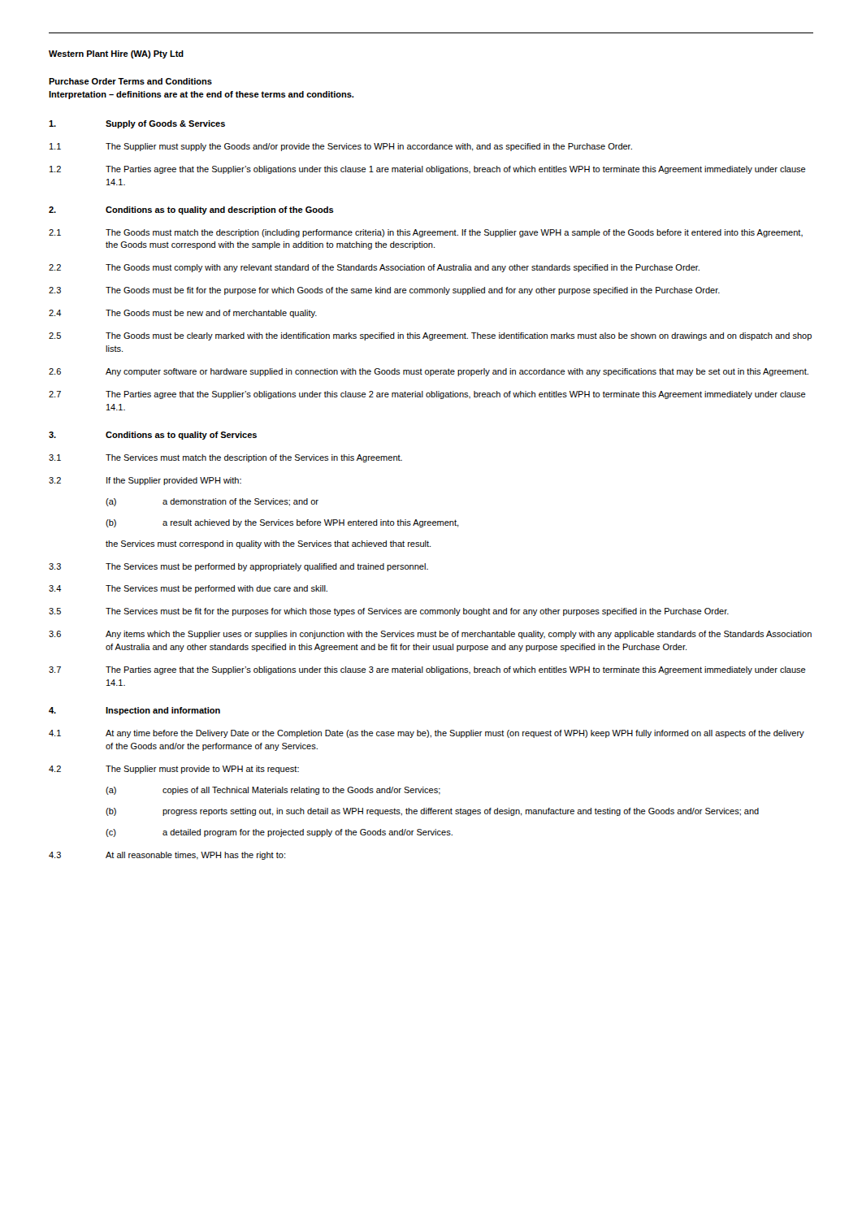Western Plant Hire (WA) Pty Ltd
Purchase Order Terms and Conditions
Interpretation – definitions are at the end of these terms and conditions.
1.
Supply of Goods & Services
1.1
The Supplier must supply the Goods and/or provide the Services to WPH in accordance with, and as specified in the Purchase Order.
1.2
The Parties agree that the Supplier’s obligations under this clause 1 are material obligations, breach of which entitles WPH to terminate this Agreement immediately under clause 14.1.
2.
Conditions as to quality and description of the Goods
2.1
The Goods must match the description (including performance criteria) in this Agreement. If the Supplier gave WPH a sample of the Goods before it entered into this Agreement, the Goods must correspond with the sample in addition to matching the description.
2.2
The Goods must comply with any relevant standard of the Standards Association of Australia and any other standards specified in the Purchase Order.
2.3
The Goods must be fit for the purpose for which Goods of the same kind are commonly supplied and for any other purpose specified in the Purchase Order.
2.4
The Goods must be new and of merchantable quality.
2.5
The Goods must be clearly marked with the identification marks specified in this Agreement. These identification marks must also be shown on drawings and on dispatch and shop lists.
2.6
Any computer software or hardware supplied in connection with the Goods must operate properly and in accordance with any specifications that may be set out in this Agreement.
2.7
The Parties agree that the Supplier’s obligations under this clause 2 are material obligations, breach of which entitles WPH to terminate this Agreement immediately under clause 14.1.
3.
Conditions as to quality of Services
3.1
The Services must match the description of the Services in this Agreement.
3.2
If the Supplier provided WPH with:
(a)
a demonstration of the Services; and or
(b)
a result achieved by the Services before WPH entered into this Agreement,
the Services must correspond in quality with the Services that achieved that result.
3.3
The Services must be performed by appropriately qualified and trained personnel.
3.4
The Services must be performed with due care and skill.
3.5
The Services must be fit for the purposes for which those types of Services are commonly bought and for any other purposes specified in the Purchase Order.
3.6
Any items which the Supplier uses or supplies in conjunction with the Services must be of merchantable quality, comply with any applicable standards of the Standards Association of Australia and any other standards specified in this Agreement and be fit for their usual purpose and any purpose specified in the Purchase Order.
3.7
The Parties agree that the Supplier’s obligations under this clause 3 are material obligations, breach of which entitles WPH to terminate this Agreement immediately under clause 14.1.
4.
Inspection and information
4.1
At any time before the Delivery Date or the Completion Date (as the case may be), the Supplier must (on request of WPH) keep WPH fully informed on all aspects of the delivery of the Goods and/or the performance of any Services.
4.2
The Supplier must provide to WPH at its request:
(a)
copies of all Technical Materials relating to the Goods and/or Services;
(b)
progress reports setting out, in such detail as WPH requests, the different stages of design, manufacture and testing of the Goods and/or Services; and
(c)
a detailed program for the projected supply of the Goods and/or Services.
4.3
At all reasonable times, WPH has the right to: